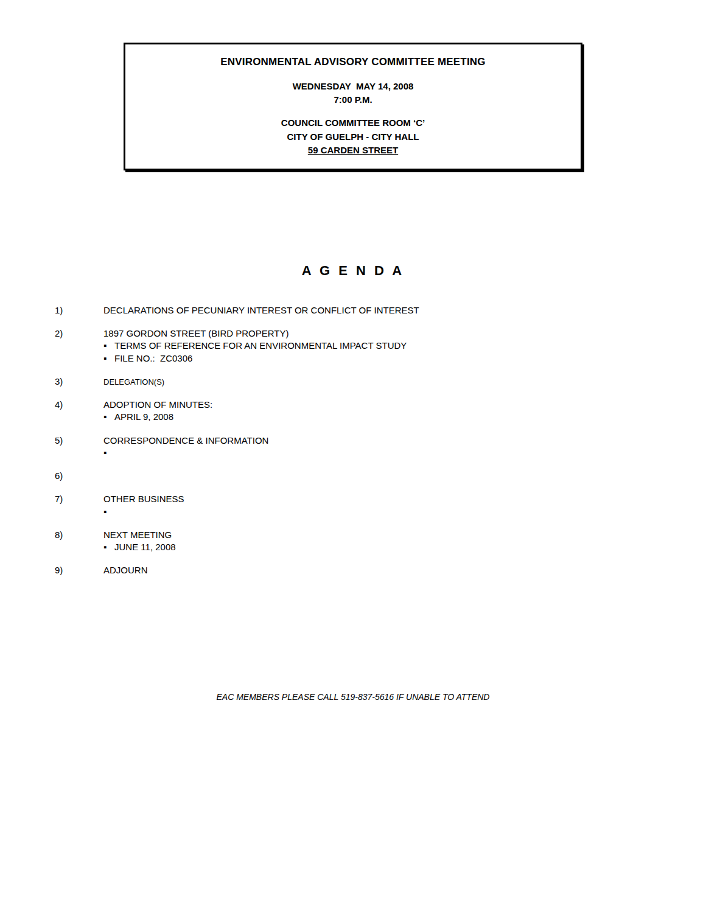ENVIRONMENTAL ADVISORY COMMITTEE MEETING
WEDNESDAY MAY 14, 2008
7:00 P.M.
COUNCIL COMMITTEE ROOM ‘C’
CITY OF GUELPH - CITY HALL
59 CARDEN STREET
A G E N D A
| 1) | DECLARATIONS OF PECUNIARY INTEREST OR CONFLICT OF INTEREST |
| 2) | 1897 GORDON STREET (BIRD PROPERTY) TERMS OF REFERENCE FOR AN ENVIRONMENTAL IMPACT STUDY FILE NO.: ZC0306 |
| 3) | DELEGATION(S) |
| 4) | ADOPTION OF MINUTES: APRIL 9, 2008 |
| 5) | CORRESPONDENCE & INFORMATION |
| 6) | |
| 7) | OTHER BUSINESS |
| 8) | NEXT MEETING JUNE 11, 2008 |
| 9) | ADJOURN |
EAC MEMBERS PLEASE CALL 519-837-5616 IF UNABLE TO ATTEND